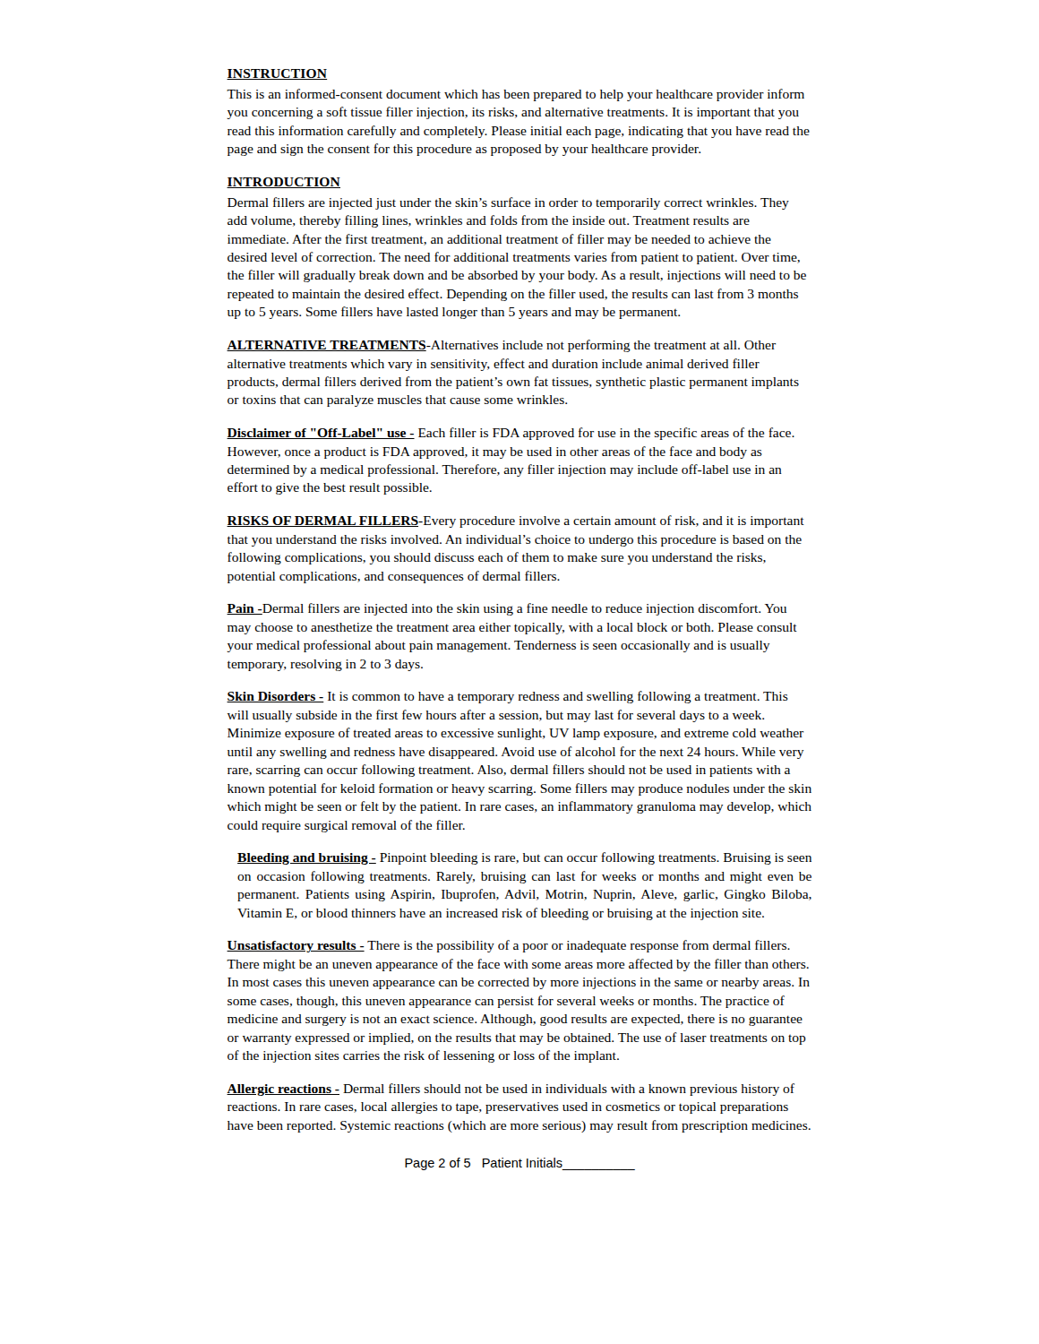INSTRUCTION
This is an informed-consent document which has been prepared to help your healthcare provider inform you concerning a soft tissue filler injection, its risks, and alternative treatments. It is important that you read this information carefully and completely. Please initial each page, indicating that you have read the page and sign the consent for this procedure as proposed by your healthcare provider.
INTRODUCTION
Dermal fillers are injected just under the skin’s surface in order to temporarily correct wrinkles. They add volume, thereby filling lines, wrinkles and folds from the inside out. Treatment results are immediate. After the first treatment, an additional treatment of filler may be needed to achieve the desired level of correction. The need for additional treatments varies from patient to patient. Over time, the filler will gradually break down and be absorbed by your body. As a result, injections will need to be repeated to maintain the desired effect. Depending on the filler used, the results can last from 3 months up to 5 years. Some fillers have lasted longer than 5 years and may be permanent.
ALTERNATIVE TREATMENTS-Alternatives include not performing the treatment at all. Other alternative treatments which vary in sensitivity, effect and duration include animal derived filler products, dermal fillers derived from the patient’s own fat tissues, synthetic plastic permanent implants or toxins that can paralyze muscles that cause some wrinkles.
Disclaimer of "Off-Label" use - Each filler is FDA approved for use in the specific areas of the face. However, once a product is FDA approved, it may be used in other areas of the face and body as determined by a medical professional. Therefore, any filler injection may include off-label use in an effort to give the best result possible.
RISKS OF DERMAL FILLERS-Every procedure involve a certain amount of risk, and it is important that you understand the risks involved. An individual’s choice to undergo this procedure is based on the following complications, you should discuss each of them to make sure you understand the risks, potential complications, and consequences of dermal fillers.
Pain -Dermal fillers are injected into the skin using a fine needle to reduce injection discomfort. You may choose to anesthetize the treatment area either topically, with a local block or both. Please consult your medical professional about pain management. Tenderness is seen occasionally and is usually temporary, resolving in 2 to 3 days.
Skin Disorders - It is common to have a temporary redness and swelling following a treatment. This will usually subside in the first few hours after a session, but may last for several days to a week. Minimize exposure of treated areas to excessive sunlight, UV lamp exposure, and extreme cold weather until any swelling and redness have disappeared. Avoid use of alcohol for the next 24 hours. While very rare, scarring can occur following treatment. Also, dermal fillers should not be used in patients with a known potential for keloid formation or heavy scarring. Some fillers may produce nodules under the skin which might be seen or felt by the patient. In rare cases, an inflammatory granuloma may develop, which could require surgical removal of the filler.
Bleeding and bruising - Pinpoint bleeding is rare, but can occur following treatments. Bruising is seen on occasion following treatments. Rarely, bruising can last for weeks or months and might even be permanent. Patients using Aspirin, Ibuprofen, Advil, Motrin, Nuprin, Aleve, garlic, Gingko Biloba, Vitamin E, or blood thinners have an increased risk of bleeding or bruising at the injection site.
Unsatisfactory results - There is the possibility of a poor or inadequate response from dermal fillers. There might be an uneven appearance of the face with some areas more affected by the filler than others. In most cases this uneven appearance can be corrected by more injections in the same or nearby areas. In some cases, though, this uneven appearance can persist for several weeks or months. The practice of medicine and surgery is not an exact science. Although, good results are expected, there is no guarantee or warranty expressed or implied, on the results that may be obtained. The use of laser treatments on top of the injection sites carries the risk of lessening or loss of the implant.
Allergic reactions - Dermal fillers should not be used in individuals with a known previous history of reactions. In rare cases, local allergies to tape, preservatives used in cosmetics or topical preparations have been reported. Systemic reactions (which are more serious) may result from prescription medicines.
Page 2 of 5 Patient Initials__________